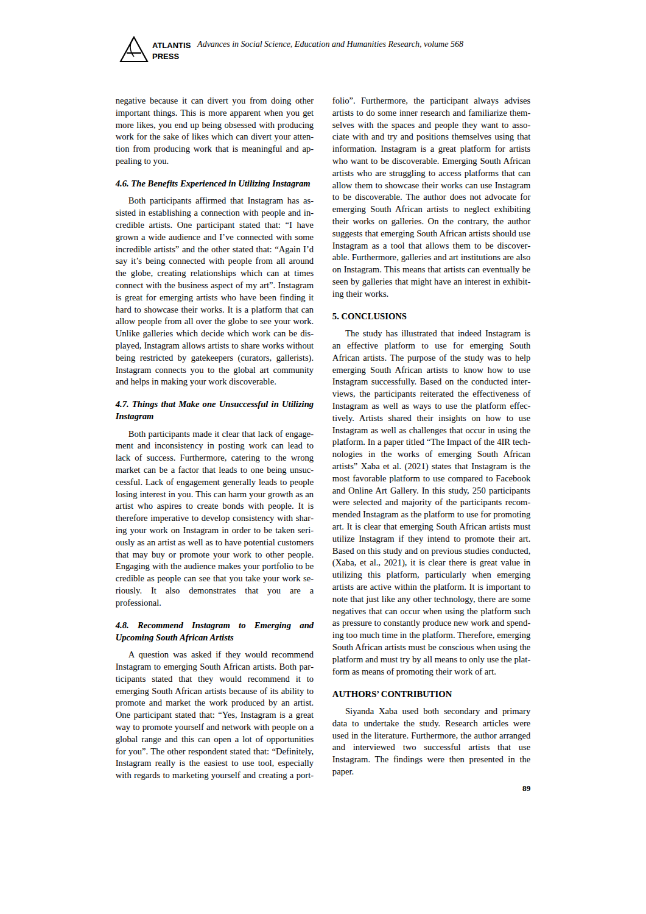ATLANTIS PRESS
Advances in Social Science, Education and Humanities Research, volume 568
negative because it can divert you from doing other important things. This is more apparent when you get more likes, you end up being obsessed with producing work for the sake of likes which can divert your attention from producing work that is meaningful and appealing to you.
4.6. The Benefits Experienced in Utilizing Instagram
Both participants affirmed that Instagram has assisted in establishing a connection with people and incredible artists. One participant stated that: “I have grown a wide audience and I’ve connected with some incredible artists” and the other stated that: “Again I’d say it’s being connected with people from all around the globe, creating relationships which can at times connect with the business aspect of my art”. Instagram is great for emerging artists who have been finding it hard to showcase their works. It is a platform that can allow people from all over the globe to see your work. Unlike galleries which decide which work can be displayed, Instagram allows artists to share works without being restricted by gatekeepers (curators, gallerists). Instagram connects you to the global art community and helps in making your work discoverable.
4.7. Things that Make one Unsuccessful in Utilizing Instagram
Both participants made it clear that lack of engagement and inconsistency in posting work can lead to lack of success. Furthermore, catering to the wrong market can be a factor that leads to one being unsuccessful. Lack of engagement generally leads to people losing interest in you. This can harm your growth as an artist who aspires to create bonds with people. It is therefore imperative to develop consistency with sharing your work on Instagram in order to be taken seriously as an artist as well as to have potential customers that may buy or promote your work to other people. Engaging with the audience makes your portfolio to be credible as people can see that you take your work seriously. It also demonstrates that you are a professional.
4.8. Recommend Instagram to Emerging and Upcoming South African Artists
A question was asked if they would recommend Instagram to emerging South African artists. Both participants stated that they would recommend it to emerging South African artists because of its ability to promote and market the work produced by an artist. One participant stated that: “Yes, Instagram is a great way to promote yourself and network with people on a global range and this can open a lot of opportunities for you”. The other respondent stated that: “Definitely, Instagram really is the easiest to use tool, especially with regards to marketing yourself and creating a portfolio”. Furthermore, the participant always advises artists to do some inner research and familiarize themselves with the spaces and people they want to associate with and try and positions themselves using that information. Instagram is a great platform for artists who want to be discoverable. Emerging South African artists who are struggling to access platforms that can allow them to showcase their works can use Instagram to be discoverable. The author does not advocate for emerging South African artists to neglect exhibiting their works on galleries. On the contrary, the author suggests that emerging South African artists should use Instagram as a tool that allows them to be discoverable. Furthermore, galleries and art institutions are also on Instagram. This means that artists can eventually be seen by galleries that might have an interest in exhibiting their works.
5. CONCLUSIONS
The study has illustrated that indeed Instagram is an effective platform to use for emerging South African artists. The purpose of the study was to help emerging South African artists to know how to use Instagram successfully. Based on the conducted interviews, the participants reiterated the effectiveness of Instagram as well as ways to use the platform effectively. Artists shared their insights on how to use Instagram as well as challenges that occur in using the platform. In a paper titled “The Impact of the 4IR technologies in the works of emerging South African artists” Xaba et al. (2021) states that Instagram is the most favorable platform to use compared to Facebook and Online Art Gallery. In this study, 250 participants were selected and majority of the participants recommended Instagram as the platform to use for promoting art. It is clear that emerging South African artists must utilize Instagram if they intend to promote their art. Based on this study and on previous studies conducted, (Xaba, et al., 2021), it is clear there is great value in utilizing this platform, particularly when emerging artists are active within the platform. It is important to note that just like any other technology, there are some negatives that can occur when using the platform such as pressure to constantly produce new work and spending too much time in the platform. Therefore, emerging South African artists must be conscious when using the platform and must try by all means to only use the platform as means of promoting their work of art.
AUTHORS’ CONTRIBUTION
Siyanda Xaba used both secondary and primary data to undertake the study. Research articles were used in the literature. Furthermore, the author arranged and interviewed two successful artists that use Instagram. The findings were then presented in the paper.
89